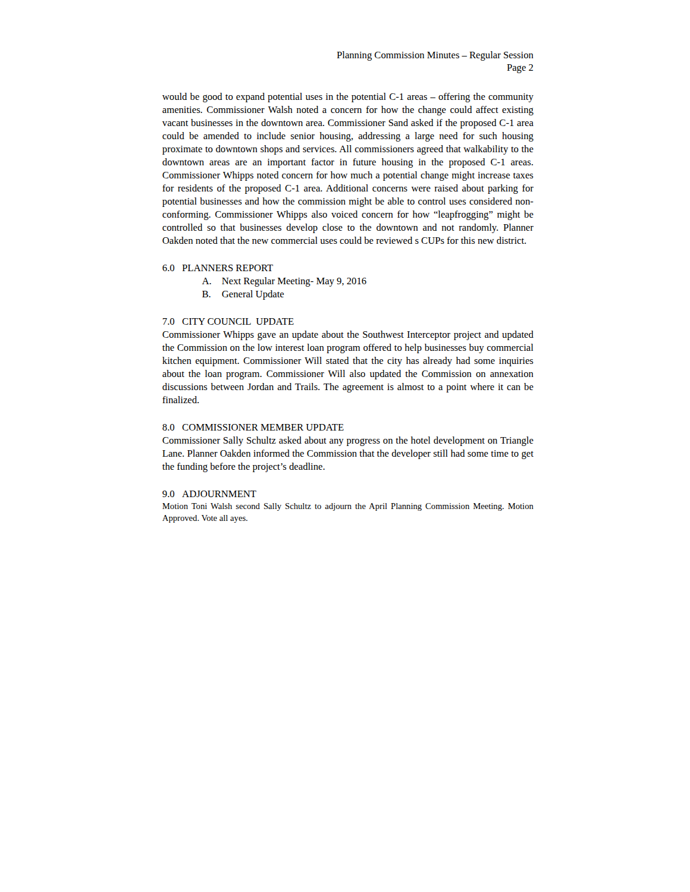Planning Commission Minutes – Regular Session
Page 2
would be good to expand potential uses in the potential C-1 areas – offering the community amenities. Commissioner Walsh noted a concern for how the change could affect existing vacant businesses in the downtown area. Commissioner Sand asked if the proposed C-1 area could be amended to include senior housing, addressing a large need for such housing proximate to downtown shops and services. All commissioners agreed that walkability to the downtown areas are an important factor in future housing in the proposed C-1 areas. Commissioner Whipps noted concern for how much a potential change might increase taxes for residents of the proposed C-1 area. Additional concerns were raised about parking for potential businesses and how the commission might be able to control uses considered non-conforming. Commissioner Whipps also voiced concern for how “leapfrogging” might be controlled so that businesses develop close to the downtown and not randomly. Planner Oakden noted that the new commercial uses could be reviewed s CUPs for this new district.
6.0 PLANNERS REPORT
A. Next Regular Meeting- May 9, 2016
B. General Update
7.0 CITY COUNCIL UPDATE
Commissioner Whipps gave an update about the Southwest Interceptor project and updated the Commission on the low interest loan program offered to help businesses buy commercial kitchen equipment. Commissioner Will stated that the city has already had some inquiries about the loan program. Commissioner Will also updated the Commission on annexation discussions between Jordan and Trails. The agreement is almost to a point where it can be finalized.
8.0 COMMISSIONER MEMBER UPDATE
Commissioner Sally Schultz asked about any progress on the hotel development on Triangle Lane. Planner Oakden informed the Commission that the developer still had some time to get the funding before the project’s deadline.
9.0 ADJOURNMENT
Motion Toni Walsh second Sally Schultz to adjourn the April Planning Commission Meeting. Motion Approved. Vote all ayes.